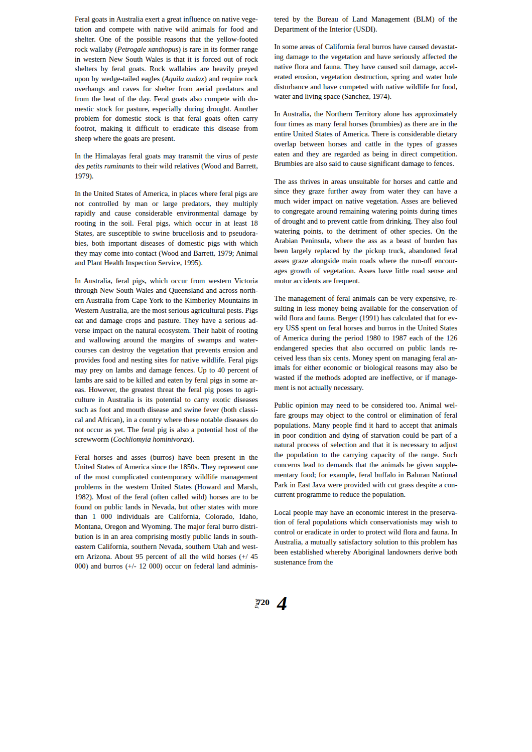Feral goats in Australia exert a great influence on native vegetation and compete with native wild animals for food and shelter. One of the possible reasons that the yellow-footed rock wallaby (Petrogale xanthopus) is rare in its former range in western New South Wales is that it is forced out of rock shelters by feral goats. Rock wallabies are heavily preyed upon by wedge-tailed eagles (Aquila audax) and require rock overhangs and caves for shelter from aerial predators and from the heat of the day. Feral goats also compete with domestic stock for pasture, especially during drought. Another problem for domestic stock is that feral goats often carry footrot, making it difficult to eradicate this disease from sheep where the goats are present.
In the Himalayas feral goats may transmit the virus of peste des petits ruminants to their wild relatives (Wood and Barrett, 1979).
In the United States of America, in places where feral pigs are not controlled by man or large predators, they multiply rapidly and cause considerable environmental damage by rooting in the soil. Feral pigs, which occur in at least 18 States, are susceptible to swine brucellosis and to pseudorabies, both important diseases of domestic pigs with which they may come into contact (Wood and Barrett, 1979; Animal and Plant Health Inspection Service, 1995).
In Australia, feral pigs, which occur from western Victoria through New South Wales and Queensland and across northern Australia from Cape York to the Kimberley Mountains in Western Australia, are the most serious agricultural pests. Pigs eat and damage crops and pasture. They have a serious adverse impact on the natural ecosystem. Their habit of rooting and wallowing around the margins of swamps and watercourses can destroy the vegetation that prevents erosion and provides food and nesting sites for native wildlife. Feral pigs may prey on lambs and damage fences. Up to 40 percent of lambs are said to be killed and eaten by feral pigs in some areas. However, the greatest threat the feral pig poses to agriculture in Australia is its potential to carry exotic diseases such as foot and mouth disease and swine fever (both classical and African), in a country where these notable diseases do not occur as yet. The feral pig is also a potential host of the screwworm (Cochliomyia hominivorax).
Feral horses and asses (burros) have been present in the United States of America since the 1850s. They represent one of the most complicated contemporary wildlife management problems in the western United States (Howard and Marsh, 1982). Most of the feral (often called wild) horses are to be found on public lands in Nevada, but other states with more than 1 000 individuals are California, Colorado, Idaho, Montana, Oregon and Wyoming. The major feral burro distribution is in an area comprising mostly public lands in south-eastern California, southern Nevada, southern Utah and western Arizona. About 95 percent of all the wild horses (+/ 45 000) and burros (+/- 12 000) occur on federal land administered by the Bureau of Land Management (BLM) of the Department of the Interior (USDI).
In some areas of California feral burros have caused devastating damage to the vegetation and have seriously affected the native flora and fauna. They have caused soil damage, accelerated erosion, vegetation destruction, spring and water hole disturbance and have competed with native wildlife for food, water and living space (Sanchez, 1974).
In Australia, the Northern Territory alone has approximately four times as many feral horses (brumbies) as there are in the entire United States of America. There is considerable dietary overlap between horses and cattle in the types of grasses eaten and they are regarded as being in direct competition. Brumbies are also said to cause significant damage to fences.
The ass thrives in areas unsuitable for horses and cattle and since they graze further away from water they can have a much wider impact on native vegetation. Asses are believed to congregate around remaining watering points during times of drought and to prevent cattle from drinking. They also foul watering points, to the detriment of other species. On the Arabian Peninsula, where the ass as a beast of burden has been largely replaced by the pickup truck, abandoned feral asses graze alongside main roads where the run-off encourages growth of vegetation. Asses have little road sense and motor accidents are frequent.
The management of feral animals can be very expensive, resulting in less money being available for the conservation of wild flora and fauna. Berger (1991) has calculated that for every US$ spent on feral horses and burros in the United States of America during the period 1980 to 1987 each of the 126 endangered species that also occurred on public lands received less than six cents. Money spent on managing feral animals for either economic or biological reasons may also be wasted if the methods adopted are ineffective, or if management is not actually necessary.
Public opinion may need to be considered too. Animal welfare groups may object to the control or elimination of feral populations. Many people find it hard to accept that animals in poor condition and dying of starvation could be part of a natural process of selection and that it is necessary to adjust the population to the carrying capacity of the range. Such concerns lead to demands that the animals be given supplementary food; for example, feral buffalo in Baluran National Park in East Java were provided with cut grass despite a concurrent programme to reduce the population.
Local people may have an economic interest in the preservation of feral populations which conservationists may wish to control or eradicate in order to protect wild flora and fauna. In Australia, a mutually satisfactory solution to this problem has been established whereby Aboriginal landowners derive both sustenance from the
Part 720 4